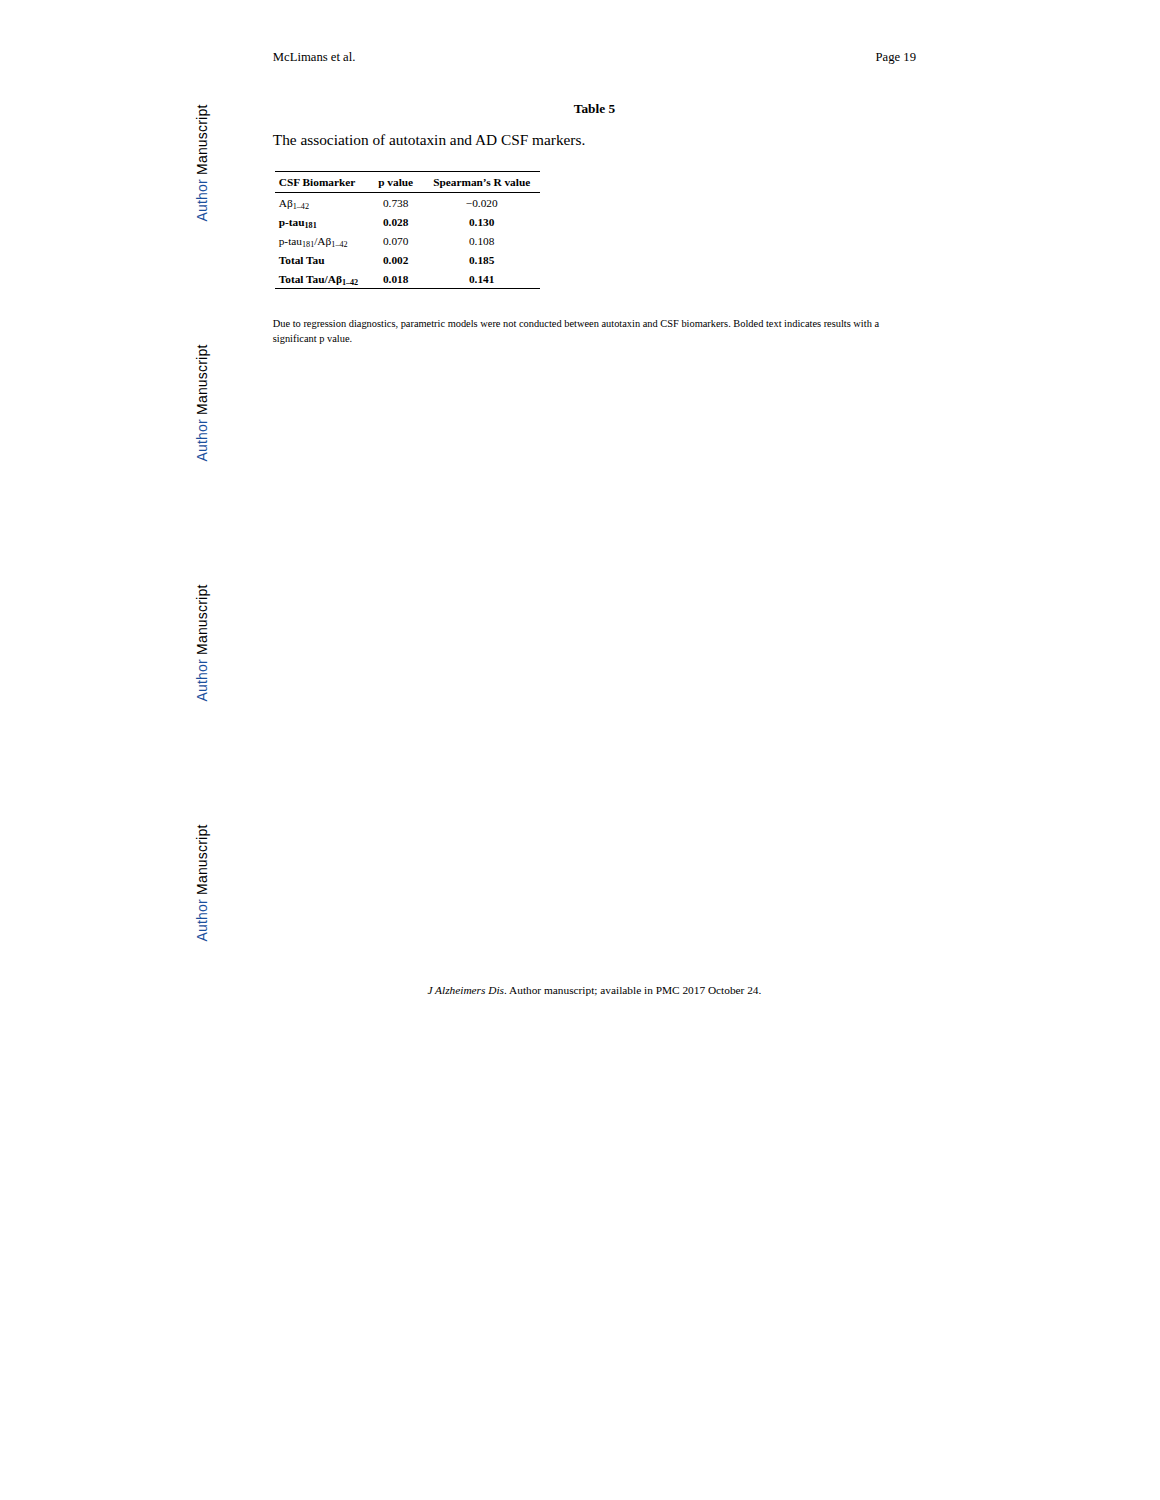Author Manuscript
Author Manuscript
Author Manuscript
Author Manuscript
McLimans et al. Page 19
Table 5
The association of autotaxin and AD CSF markers.
| CSF Biomarker | p value | Spearman’s R value |
| --- | --- | --- |
| Aβ 1–42 | 0.738 | −0.020 |
| p-tau 181 | 0.028 | 0.130 |
| p-tau 181 /Aβ 1–42 | 0.070 | 0.108 |
| Total Tau | 0.002 | 0.185 |
| Total Tau/Aβ 1–42 | 0.018 | 0.141 |
Due to regression diagnostics, parametric models were not conducted between autotaxin and CSF biomarkers. Bolded text indicates results with a significant p value.
J Alzheimers Dis. Author manuscript; available in PMC 2017 October 24.